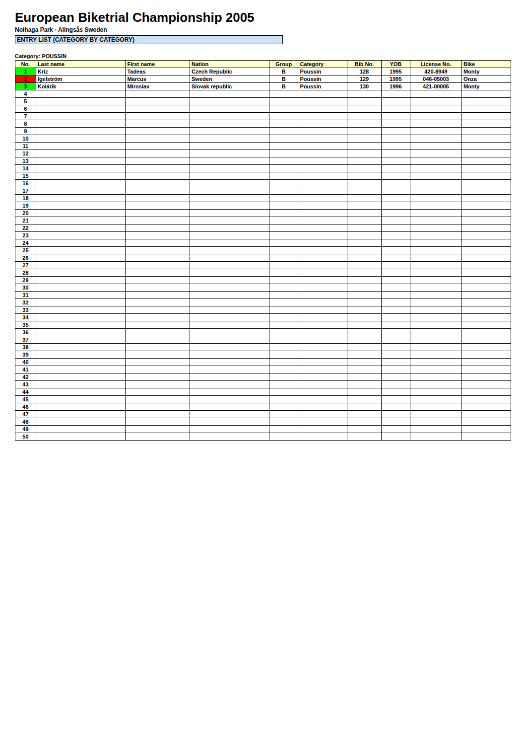European Biketrial Championship 2005
Nolhaga Park - Alingsås Sweden
ENTRY LIST (CATEGORY BY CATEGORY)
Category: POUSSIN
| No. | Last name | First name | Nation | Group | Category | Bib No. | YOB | License No. | Bike |
| --- | --- | --- | --- | --- | --- | --- | --- | --- | --- |
| 1 | Kriz | Tadeas | Czech Republic | B | Poussin | 128 | 1995 | 420-8949 | Monty |
| 2 | Igelström | Marcus | Sweden | B | Poussin | 129 | 1995 | 046-05003 | Onza |
| 3 | Kolárik | Miroslav | Slovak republic | B | Poussin | 130 | 1996 | 421-00005 | Monty |
| 4 | | | | | | | | | |
| 5 | | | | | | | | | |
| 6 | | | | | | | | | |
| 7 | | | | | | | | | |
| 8 | | | | | | | | | |
| 9 | | | | | | | | | |
| 10 | | | | | | | | | |
| 11 | | | | | | | | | |
| 12 | | | | | | | | | |
| 13 | | | | | | | | | |
| 14 | | | | | | | | | |
| 15 | | | | | | | | | |
| 16 | | | | | | | | | |
| 17 | | | | | | | | | |
| 18 | | | | | | | | | |
| 19 | | | | | | | | | |
| 20 | | | | | | | | | |
| 21 | | | | | | | | | |
| 22 | | | | | | | | | |
| 23 | | | | | | | | | |
| 24 | | | | | | | | | |
| 25 | | | | | | | | | |
| 26 | | | | | | | | | |
| 27 | | | | | | | | | |
| 28 | | | | | | | | | |
| 29 | | | | | | | | | |
| 30 | | | | | | | | | |
| 31 | | | | | | | | | |
| 32 | | | | | | | | | |
| 33 | | | | | | | | | |
| 34 | | | | | | | | | |
| 35 | | | | | | | | | |
| 36 | | | | | | | | | |
| 37 | | | | | | | | | |
| 38 | | | | | | | | | |
| 39 | | | | | | | | | |
| 40 | | | | | | | | | |
| 41 | | | | | | | | | |
| 42 | | | | | | | | | |
| 43 | | | | | | | | | |
| 44 | | | | | | | | | |
| 45 | | | | | | | | | |
| 46 | | | | | | | | | |
| 47 | | | | | | | | | |
| 48 | | | | | | | | | |
| 49 | | | | | | | | | |
| 50 | | | | | | | | | |